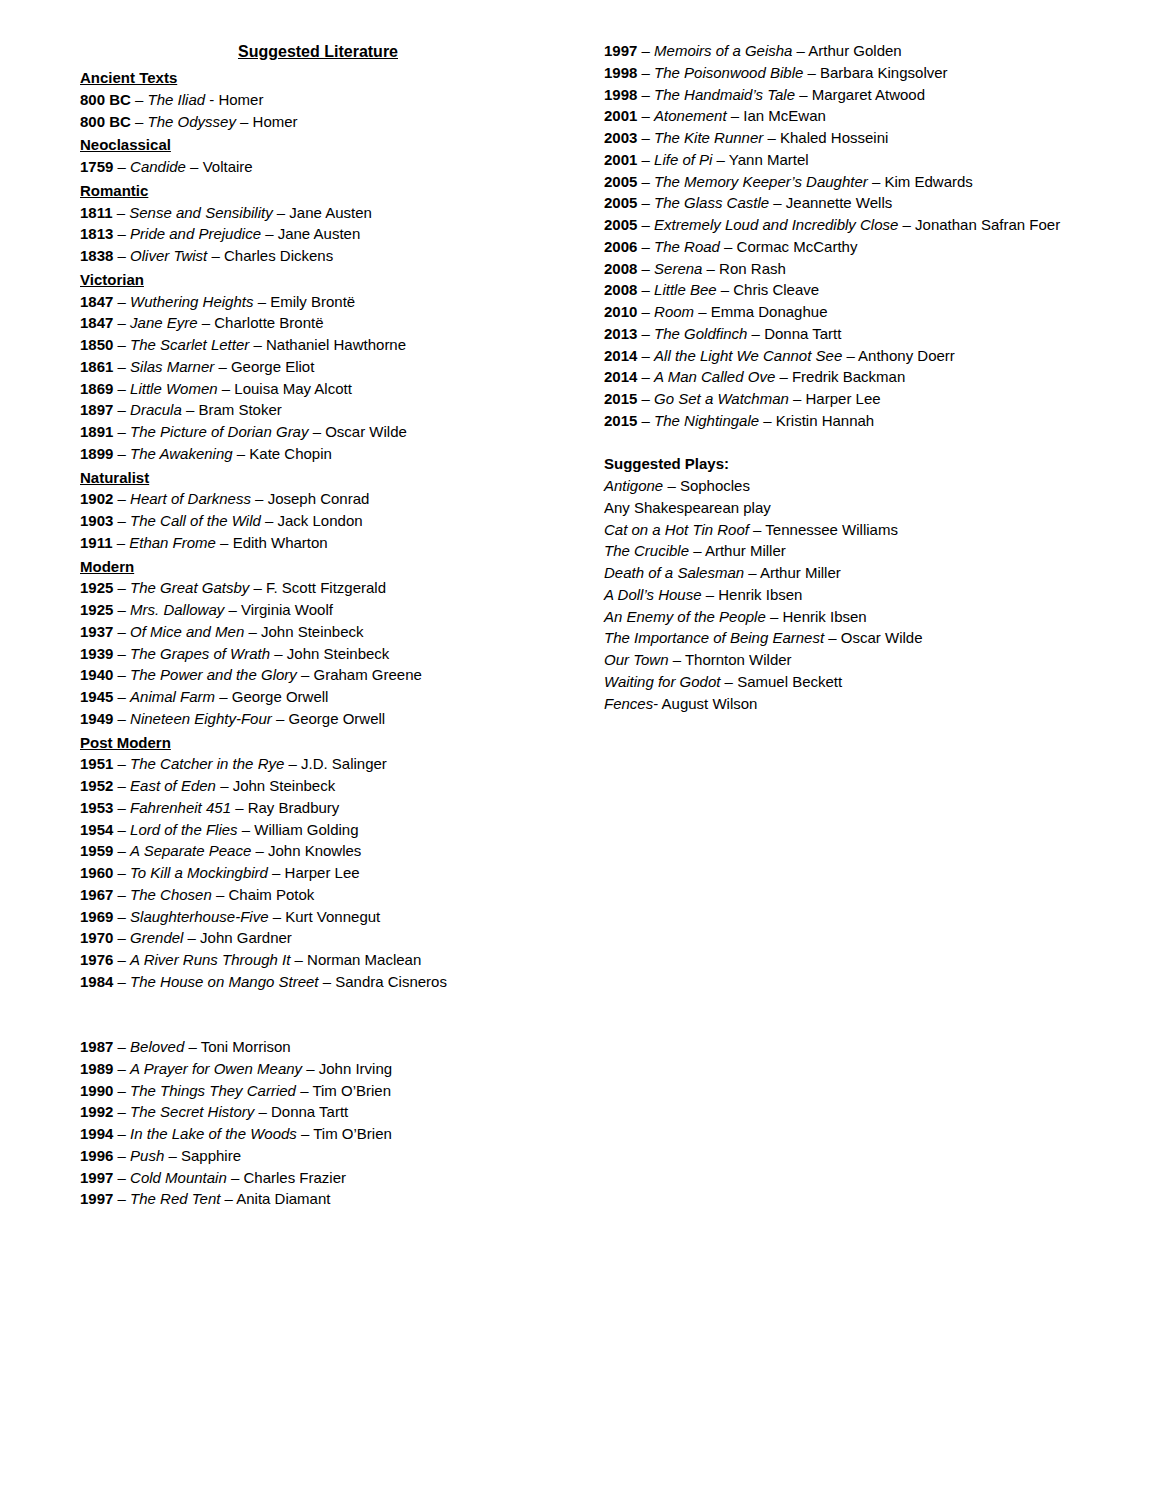Suggested Literature
Ancient Texts
800 BC – The Iliad - Homer
800 BC – The Odyssey – Homer
Neoclassical
1759 – Candide – Voltaire
Romantic
1811 – Sense and Sensibility – Jane Austen
1813 – Pride and Prejudice – Jane Austen
1838 – Oliver Twist – Charles Dickens
Victorian
1847 – Wuthering Heights – Emily Brontë
1847 – Jane Eyre – Charlotte Brontë
1850 – The Scarlet Letter – Nathaniel Hawthorne
1861 – Silas Marner – George Eliot
1869 – Little Women – Louisa May Alcott
1897 – Dracula – Bram Stoker
1891 – The Picture of Dorian Gray – Oscar Wilde
1899 – The Awakening – Kate Chopin
Naturalist
1902 – Heart of Darkness – Joseph Conrad
1903 – The Call of the Wild – Jack London
1911 – Ethan Frome – Edith Wharton
Modern
1925 – The Great Gatsby – F. Scott Fitzgerald
1925 – Mrs. Dalloway – Virginia Woolf
1937 – Of Mice and Men – John Steinbeck
1939 – The Grapes of Wrath – John Steinbeck
1940 – The Power and the Glory – Graham Greene
1945 – Animal Farm – George Orwell
1949 – Nineteen Eighty-Four – George Orwell
Post Modern
1951 – The Catcher in the Rye – J.D. Salinger
1952 – East of Eden – John Steinbeck
1953 – Fahrenheit 451 – Ray Bradbury
1954 – Lord of the Flies – William Golding
1959 – A Separate Peace – John Knowles
1960 – To Kill a Mockingbird – Harper Lee
1967 – The Chosen – Chaim Potok
1969 – Slaughterhouse-Five – Kurt Vonnegut
1970 – Grendel – John Gardner
1976 – A River Runs Through It – Norman Maclean
1984 – The House on Mango Street – Sandra Cisneros
1987 – Beloved – Toni Morrison
1989 – A Prayer for Owen Meany – John Irving
1990 – The Things They Carried – Tim O’Brien
1992 – The Secret History – Donna Tartt
1994 – In the Lake of the Woods – Tim O’Brien
1996 – Push – Sapphire
1997 – Cold Mountain – Charles Frazier
1997 – The Red Tent – Anita Diamant
1997 – Memoirs of a Geisha – Arthur Golden
1998 – The Poisonwood Bible – Barbara Kingsolver
1998 – The Handmaid’s Tale – Margaret Atwood
2001 – Atonement – Ian McEwan
2003 – The Kite Runner – Khaled Hosseini
2001 – Life of Pi – Yann Martel
2005 – The Memory Keeper’s Daughter – Kim Edwards
2005 – The Glass Castle – Jeannette Wells
2005 – Extremely Loud and Incredibly Close – Jonathan Safran Foer
2006 – The Road – Cormac McCarthy
2008 – Serena – Ron Rash
2008 – Little Bee – Chris Cleave
2010 – Room – Emma Donaghue
2013 – The Goldfinch – Donna Tartt
2014 – All the Light We Cannot See – Anthony Doerr
2014 – A Man Called Ove – Fredrik Backman
2015 – Go Set a Watchman – Harper Lee
2015 – The Nightingale – Kristin Hannah
Suggested Plays:
Antigone – Sophocles
Any Shakespearean play
Cat on a Hot Tin Roof – Tennessee Williams
The Crucible – Arthur Miller
Death of a Salesman – Arthur Miller
A Doll’s House – Henrik Ibsen
An Enemy of the People – Henrik Ibsen
The Importance of Being Earnest – Oscar Wilde
Our Town – Thornton Wilder
Waiting for Godot – Samuel Beckett
Fences- August Wilson